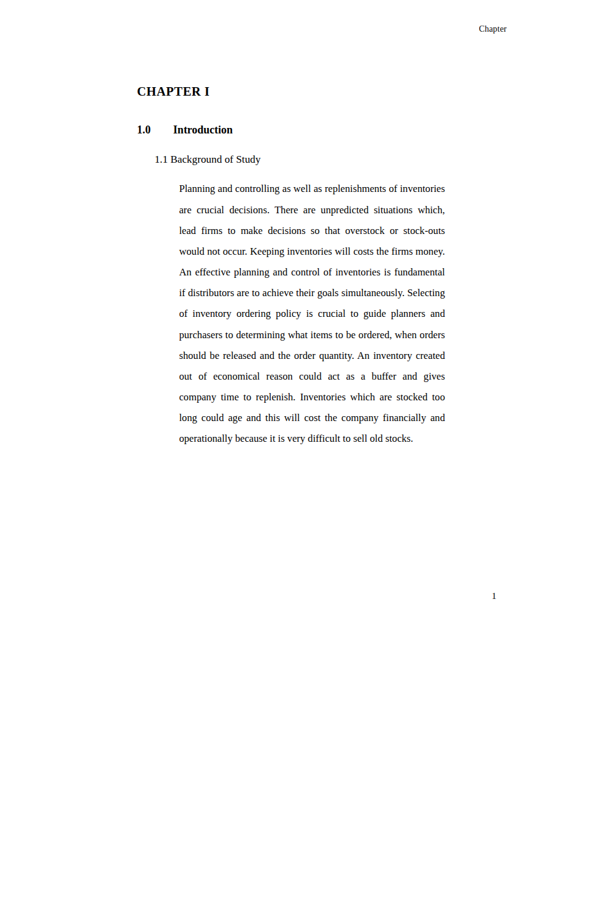Chapter
CHAPTER I
1.0 Introduction
1.1 Background of Study
Planning and controlling as well as replenishments of inventories are crucial decisions. There are unpredicted situations which, lead firms to make decisions so that overstock or stock-outs would not occur. Keeping inventories will costs the firms money. An effective planning and control of inventories is fundamental if distributors are to achieve their goals simultaneously. Selecting of inventory ordering policy is crucial to guide planners and purchasers to determining what items to be ordered, when orders should be released and the order quantity. An inventory created out of economical reason could act as a buffer and gives company time to replenish. Inventories which are stocked too long could age and this will cost the company financially and operationally because it is very difficult to sell old stocks.
1